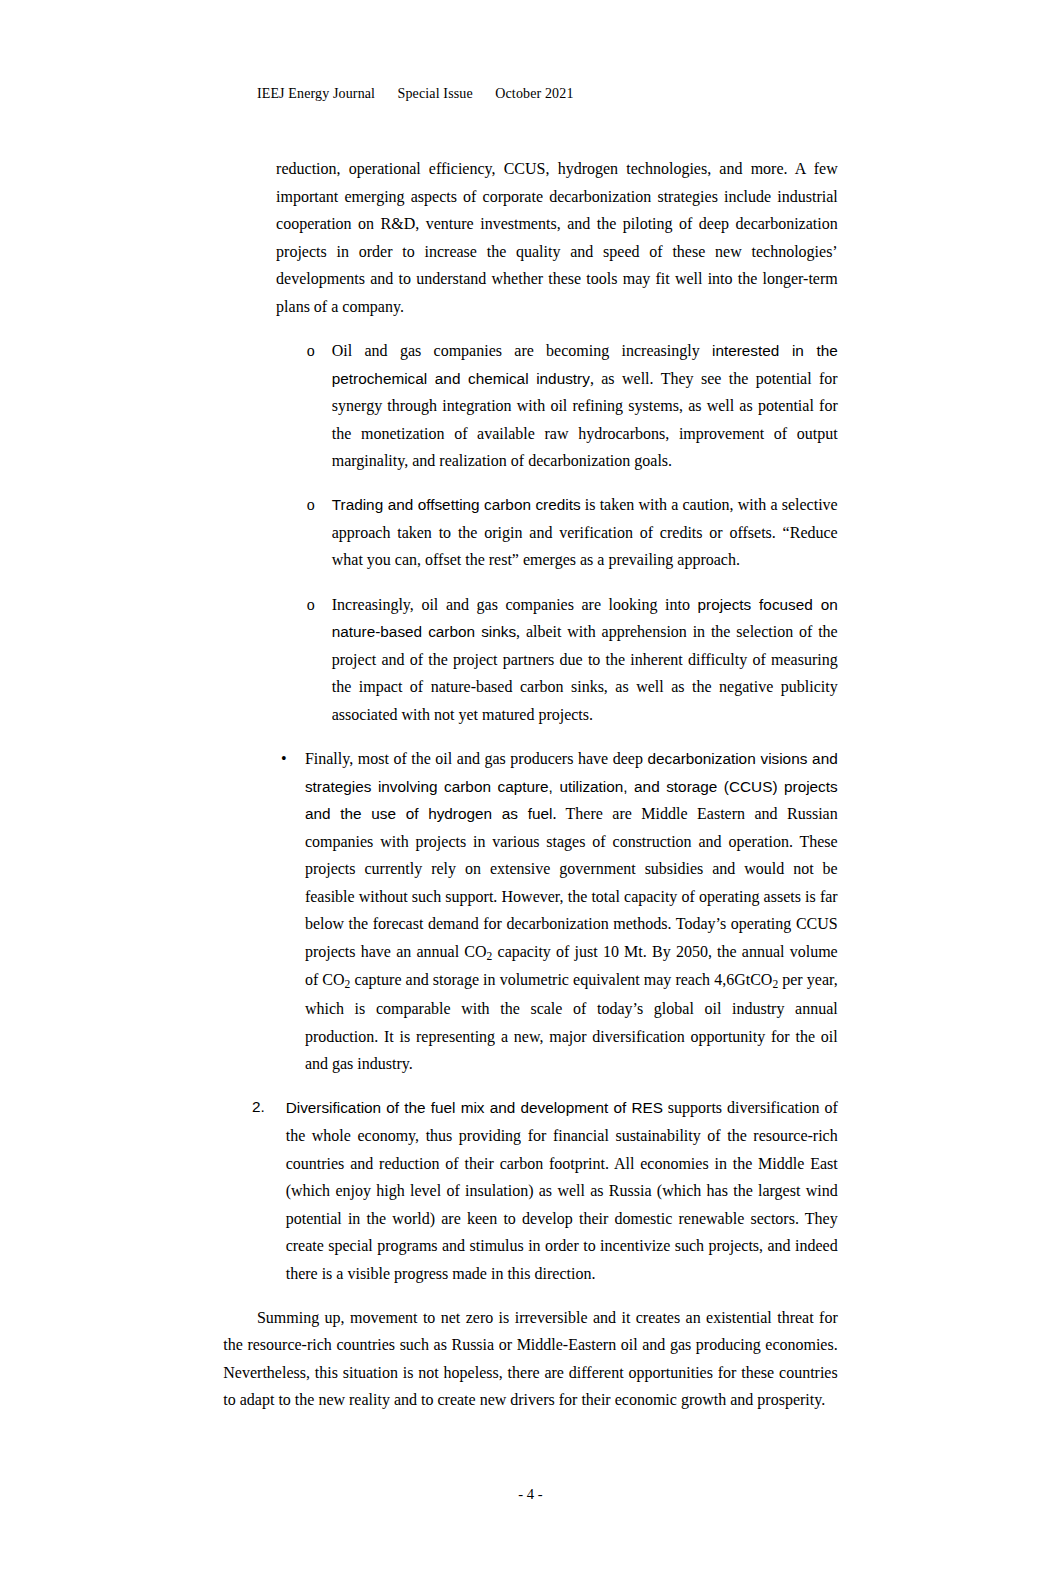IEEJ Energy Journal Special Issue October 2021
reduction, operational efficiency, CCUS, hydrogen technologies, and more. A few important emerging aspects of corporate decarbonization strategies include industrial cooperation on R&D, venture investments, and the piloting of deep decarbonization projects in order to increase the quality and speed of these new technologies’ developments and to understand whether these tools may fit well into the longer-term plans of a company.
Oil and gas companies are becoming increasingly interested in the petrochemical and chemical industry, as well. They see the potential for synergy through integration with oil refining systems, as well as potential for the monetization of available raw hydrocarbons, improvement of output marginality, and realization of decarbonization goals.
Trading and offsetting carbon credits is taken with a caution, with a selective approach taken to the origin and verification of credits or offsets. “Reduce what you can, offset the rest” emerges as a prevailing approach.
Increasingly, oil and gas companies are looking into projects focused on nature-based carbon sinks, albeit with apprehension in the selection of the project and of the project partners due to the inherent difficulty of measuring the impact of nature-based carbon sinks, as well as the negative publicity associated with not yet matured projects.
Finally, most of the oil and gas producers have deep decarbonization visions and strategies involving carbon capture, utilization, and storage (CCUS) projects and the use of hydrogen as fuel. There are Middle Eastern and Russian companies with projects in various stages of construction and operation. These projects currently rely on extensive government subsidies and would not be feasible without such support. However, the total capacity of operating assets is far below the forecast demand for decarbonization methods. Today’s operating CCUS projects have an annual CO2 capacity of just 10 Mt. By 2050, the annual volume of CO2 capture and storage in volumetric equivalent may reach 4,6GtCO2 per year, which is comparable with the scale of today’s global oil industry annual production. It is representing a new, major diversification opportunity for the oil and gas industry.
Diversification of the fuel mix and development of RES supports diversification of the whole economy, thus providing for financial sustainability of the resource-rich countries and reduction of their carbon footprint. All economies in the Middle East (which enjoy high level of insulation) as well as Russia (which has the largest wind potential in the world) are keen to develop their domestic renewable sectors. They create special programs and stimulus in order to incentivize such projects, and indeed there is a visible progress made in this direction.
Summing up, movement to net zero is irreversible and it creates an existential threat for the resource-rich countries such as Russia or Middle-Eastern oil and gas producing economies. Nevertheless, this situation is not hopeless, there are different opportunities for these countries to adapt to the new reality and to create new drivers for their economic growth and prosperity.
- 4 -